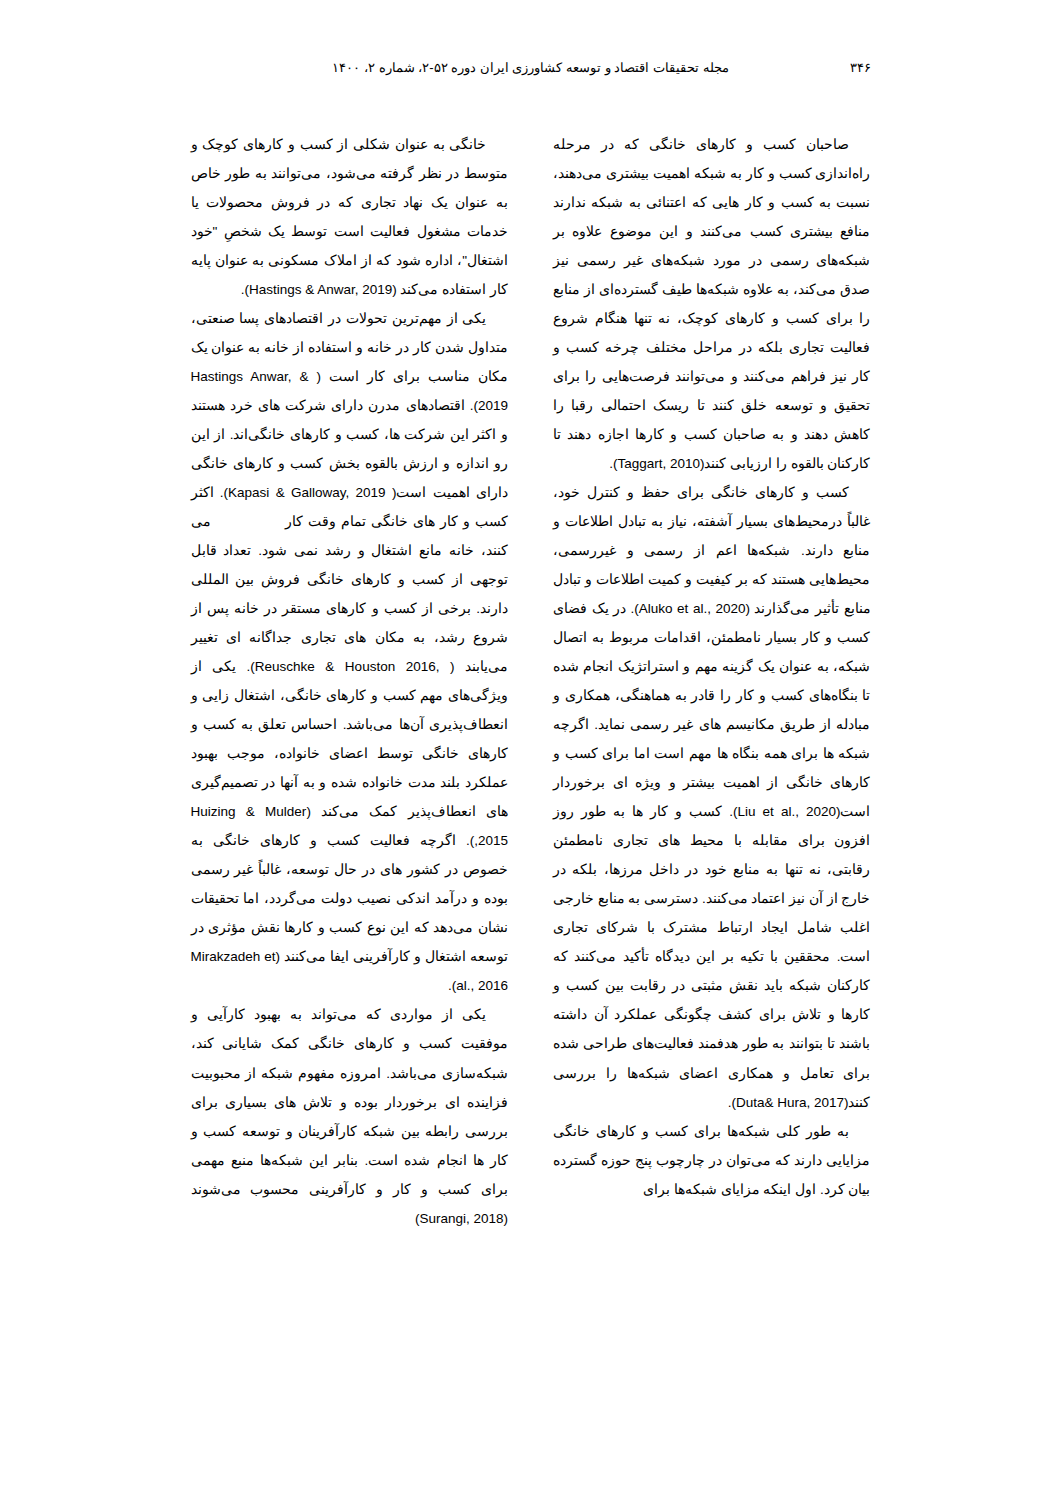۳۴۶ مجله تحقیقات اقتصاد و توسعه کشاورزی ایران دوره ۵۲-۲، شماره ۲، ۱۴۰۰
صاحبان کسب و کارهای خانگی که در مرحله راه‌اندازی کسب و کار به شبکه اهمیت بیشتری می‌دهند، نسبت به کسب و کار هایی که اعتنائی به شبکه ندارند منافع بیشتری کسب می‌کنند و این موضوع علاوه بر شبکه‌های رسمی در مورد شبکه‌های غیر رسمی نیز صدق می‌کند، به علاوه شبکه‌ها طیف گسترده‌ای از منابع را برای کسب و کارهای کوچک، نه تنها هنگام شروع فعالیت تجاری بلکه در مراحل مختلف چرخه کسب و کار نیز فراهم می‌کنند و می‌توانند فرصت‌هایی را برای تحقیق و توسعه خلق کنند تا ریسک احتمالی رقبا را کاهش دهند و به صاحبان کسب و کارها اجازه دهند تا کارکنان بالقوه را ارزیابی کنند(Taggart, 2010).
کسب و کارهای خانگی برای حفظ و کنترل خود، غالباً درمحیط‌های بسیار آشفته، نیاز به تبادل اطلاعات و منابع دارند. شبکه‌ها اعم از رسمی و غیررسمی، محیط‌هایی هستند که بر کیفیت و کمیت اطلاعات و تبادل منابع تأثیر می‌گذارند (Aluko et al., 2020). در یک فضای کسب و کار بسیار نامطمئن، اقدامات مربوط به اتصال شبکه، به عنوان یک گزینه مهم و استراتژیک انجام شده تا بنگاه‌های کسب و کار را قادر به هماهنگی، همکاری و مبادله از طریق مکانیسم های غیر رسمی نماید. اگرچه شبکه ها برای همه بنگاه ها مهم است اما برای کسب و کارهای خانگی از اهمیت بیشتر و ویژه ای برخوردار است(Liu et al., 2020). کسب و کار ها به طور روز افزون برای مقابله با محیط های تجاری نامطمئن رقابتی، نه تنها به منابع خود در داخل مرزها، بلکه در خارج از آن نیز اعتماد می‌کنند. دسترسی به منابع خارجی اغلب شامل ایجاد ارتباط مشترک با شرکای تجاری است. محققین با تکیه بر این دیدگاه تأکید می‌کنند که کارکنان شبکه باید نقش مثبتی در رقابت بین کسب و کارها و تلاش برای کشف چگونگی عملکرد آن داشته باشند تا بتوانند به طور هدفمند فعالیت‌های طراحی شده برای تعامل و همکاری اعضای شبکه‌ها را بررسی کنند(Duta& Hura, 2017).
به طور کلی شبکه‌ها برای کسب و کارهای خانگی مزایایی دارند که می‌توان در چارچوب پنج حوزه گسترده بیان کرد. اول اینکه مزایای شبکه‌ها برای
خانگی به عنوان شکلی از کسب و کارهای کوچک و متوسط در نظر گرفته می‌شود، می‌توانند به طور خاص به عنوان یک نهاد تجاری که در فروش محصولات یا خدمات مشغول فعالیت است توسط یک شخصِ "خود اشتغال"، اداره شود که از املاک مسکونی به عنوان پایه کار استفاده می‌کند (Hastings & Anwar, 2019).
یکی از مهم‌ترین تحولات در اقتصادهای پسا صنعتی، متداول شدن کار در خانه و استفاده از خانه به عنوان یک مکان مناسب برای کار است ( & Hastings Anwar, 2019). اقتصادهای مدرن دارای شرکت های خرد هستند و اکثر این شرکت ها، کسب و کارهای خانگی‌اند. از این رو اندازه و ارزش بالقوه بخش کسب و کارهای خانگی دارای اهمیت است( Kapasi & Galloway, 2019). اکثر کسب و کار های خانگی تمام وقت کار می کنند، خانه مانع اشتغال و رشد نمی شود. تعداد قابل توجهی از کسب و کارهای خانگی فروش بین المللی دارند. برخی از کسب و کارهای مستقر در خانه پس از شروع رشد، به مکان های تجاری جداگانه ای تغییر می‌یابند ( ,Reuschke & Houston 2016). یکی از ویژگی‌های مهم کسب و کارهای خانگی، اشتغال زایی و انعطاف‌پذیری آن‌ها می‌باشد. احساس تعلق به کسب و کارهای خانگی توسط اعضای خانواده، موجب بهبود عملکرد بلند مدت خانواده شده و به آنها در تصمیم‌گیری های انعطاف‌پذیر کمک می‌کند (Huizing & Mulder 2015,). اگرچه فعالیت کسب و کارهای خانگی به خصوص در کشور های در حال توسعه، غالباً غیر رسمی بوده و درآمد اندکی نصیب دولت می‌گردد، اما تحقیقات نشان می‌دهد که این نوع کسب و کارها نقش مؤثری در توسعه اشتغال و کارآفرینی ایفا می‌کنند (Mirakzadeh et al., 2016).
یکی از مواردی که می‌تواند به بهبود کارآیی و موفقیت کسب و کارهای خانگی کمک شایانی کند، شبکه‌سازی می‌باشد. امروزه مفهوم شبکه از محبوبیت فزاینده ای برخوردار بوده و تلاش های بسیاری برای بررسی رابطه بین شبکه کارآفرینان و توسعه کسب و کار ها انجام شده است. بنابر این شبکه‌ها منبع مهمی برای کسب و کار و کارآفرینی محسوب می‌شوند (Surangi, 2018)